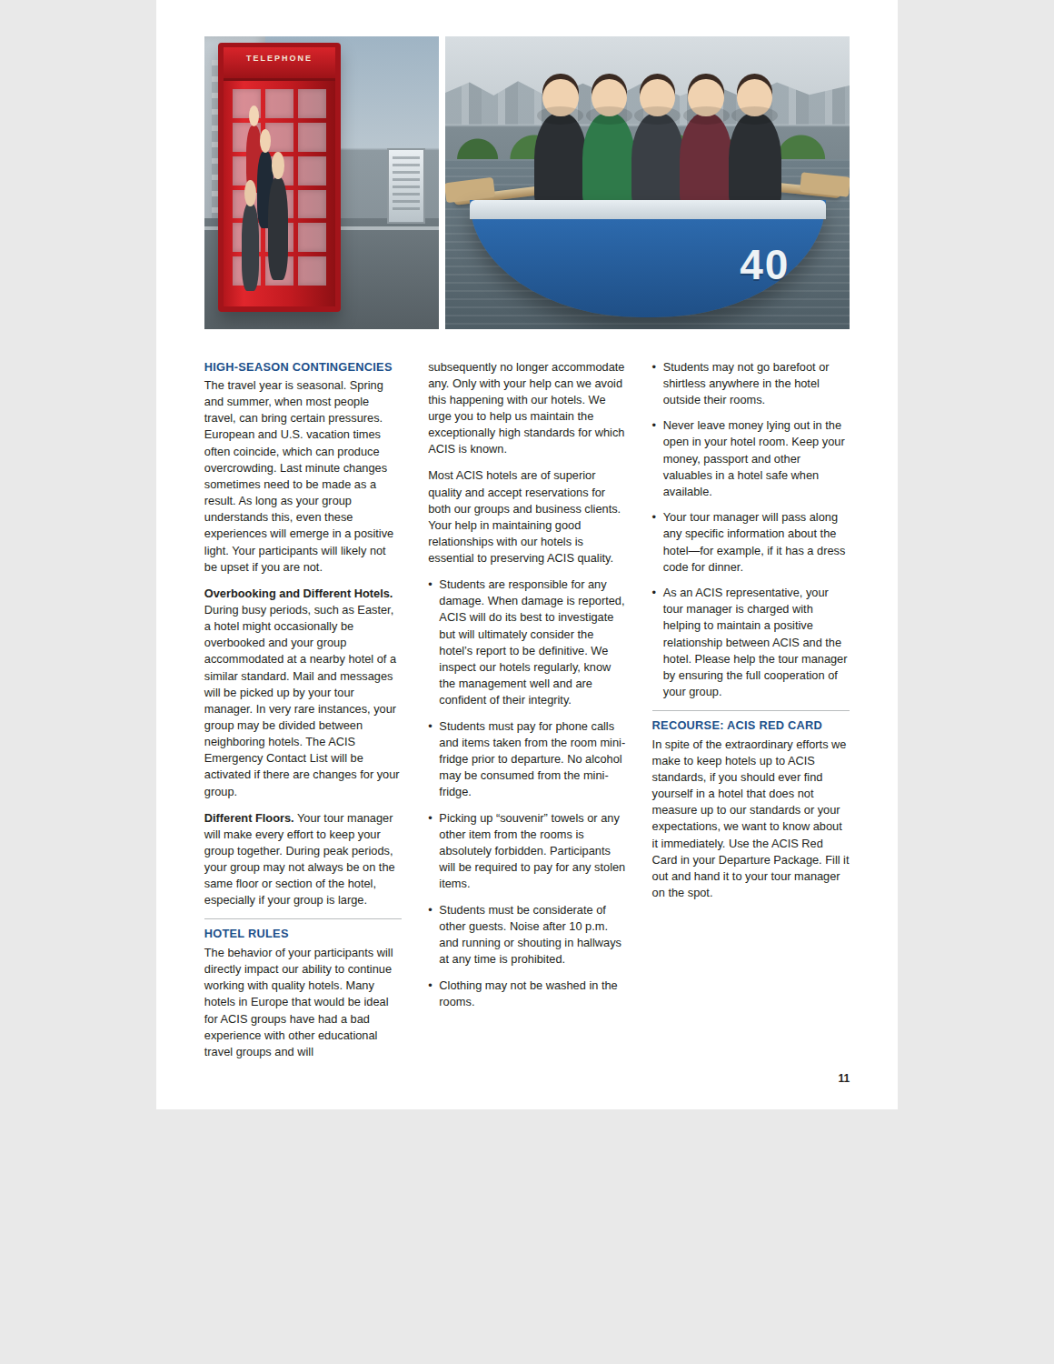TELEPHONE
40
High-Season Contingencies
The travel year is seasonal. Spring and summer, when most people travel, can bring certain pressures. European and U.S. vacation times often coincide, which can produce overcrowding. Last minute changes sometimes need to be made as a result. As long as your group understands this, even these experiences will emerge in a positive light. Your participants will likely not be upset if you are not.
Overbooking and Different Hotels. During busy periods, such as Easter, a hotel might occasionally be overbooked and your group accommodated at a nearby hotel of a similar standard. Mail and messages will be picked up by your tour manager. In very rare instances, your group may be divided between neighboring hotels. The ACIS Emergency Contact List will be activated if there are changes for your group.
Different Floors. Your tour manager will make every effort to keep your group together. During peak periods, your group may not always be on the same floor or section of the hotel, especially if your group is large.
Hotel Rules
The behavior of your participants will directly impact our ability to continue working with quality hotels. Many hotels in Europe that would be ideal for ACIS groups have had a bad experience with other educational travel groups and will
subsequently no longer accommodate any. Only with your help can we avoid this happening with our hotels. We urge you to help us maintain the exceptionally high standards for which ACIS is known.
Most ACIS hotels are of superior quality and accept reservations for both our groups and business clients. Your help in maintaining good relationships with our hotels is essential to preserving ACIS quality.
Students are responsible for any damage. When damage is reported, ACIS will do its best to investigate but will ultimately consider the hotel’s report to be definitive. We inspect our hotels regularly, know the management well and are confident of their integrity.
Students must pay for phone calls and items taken from the room mini-fridge prior to departure. No alcohol may be consumed from the mini-fridge.
Picking up “souvenir” towels or any other item from the rooms is absolutely forbidden. Participants will be required to pay for any stolen items.
Students must be considerate of other guests. Noise after 10 p.m. and running or shouting in hallways at any time is prohibited.
Clothing may not be washed in the rooms.
Students may not go barefoot or shirtless anywhere in the hotel outside their rooms.
Never leave money lying out in the open in your hotel room. Keep your money, passport and other valuables in a hotel safe when available.
Your tour manager will pass along any specific information about the hotel—for example, if it has a dress code for dinner.
As an ACIS representative, your tour manager is charged with helping to maintain a positive relationship between ACIS and the hotel. Please help the tour manager by ensuring the full cooperation of your group.
Recourse: ACIS Red Card
In spite of the extraordinary efforts we make to keep hotels up to ACIS standards, if you should ever find yourself in a hotel that does not measure up to our standards or your expectations, we want to know about it immediately. Use the ACIS Red Card in your Departure Package. Fill it out and hand it to your tour manager on the spot.
11